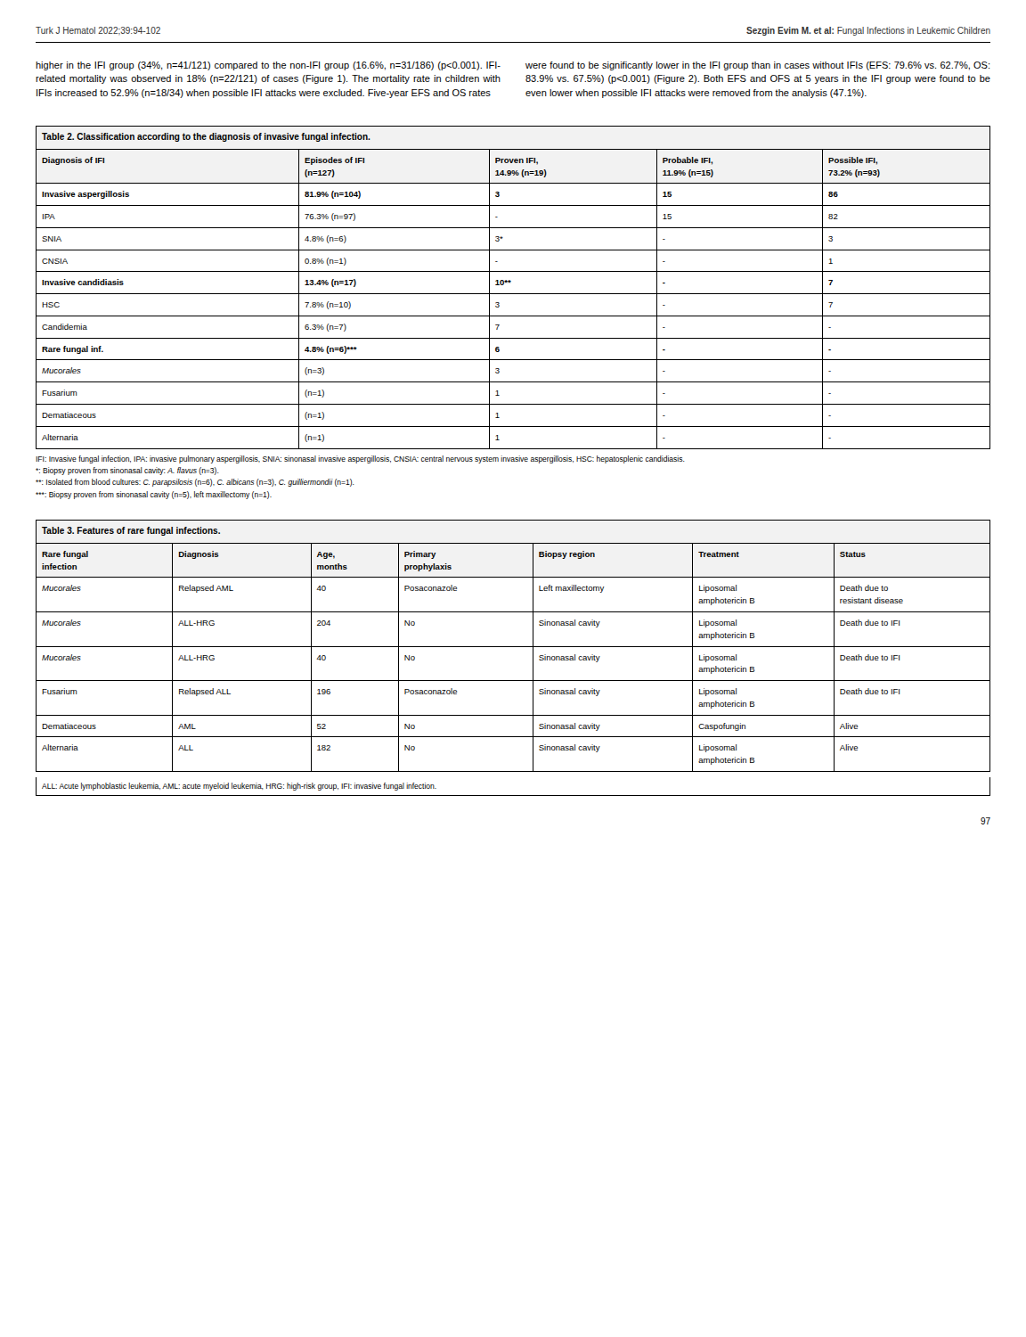Turk J Hematol 2022;39:94-102
Sezgin Evim M. et al: Fungal Infections in Leukemic Children
higher in the IFI group (34%, n=41/121) compared to the non-IFI group (16.6%, n=31/186) (p<0.001). IFI-related mortality was observed in 18% (n=22/121) of cases (Figure 1). The mortality rate in children with IFIs increased to 52.9% (n=18/34) when possible IFI attacks were excluded. Five-year EFS and OS rates
were found to be significantly lower in the IFI group than in cases without IFIs (EFS: 79.6% vs. 62.7%, OS: 83.9% vs. 67.5%) (p<0.001) (Figure 2). Both EFS and OFS at 5 years in the IFI group were found to be even lower when possible IFI attacks were removed from the analysis (47.1%).
Table 2. Classification according to the diagnosis of invasive fungal infection.
| Diagnosis of IFI | Episodes of IFI (n=127) | Proven IFI, 14.9% (n=19) | Probable IFI, 11.9% (n=15) | Possible IFI, 73.2% (n=93) |
| --- | --- | --- | --- | --- |
| Invasive aspergillosis | 81.9% (n=104) | 3 | 15 | 86 |
| IPA | 76.3% (n=97) | - | 15 | 82 |
| SNIA | 4.8% (n=6) | 3* | - | 3 |
| CNSIA | 0.8% (n=1) | - | - | 1 |
| Invasive candidiasis | 13.4% (n=17) | 10** | - | 7 |
| HSC | 7.8% (n=10) | 3 | - | 7 |
| Candidemia | 6.3% (n=7) | 7 | - | - |
| Rare fungal inf. | 4.8% (n=6)*** | 6 | - | - |
| Mucorales | (n=3) | 3 | - | - |
| Fusarium | (n=1) | 1 | - | - |
| Dematiaceous | (n=1) | 1 | - | - |
| Alternaria | (n=1) | 1 | - | - |
IFI: Invasive fungal infection, IPA: invasive pulmonary aspergillosis, SNIA: sinonasal invasive aspergillosis, CNSIA: central nervous system invasive aspergillosis, HSC: hepatosplenic candidiasis.
*: Biopsy proven from sinonasal cavity: A. flavus (n=3).
**: Isolated from blood cultures: C. parapsilosis (n=6), C. albicans (n=3), C. guilliermondii (n=1).
***: Biopsy proven from sinonasal cavity (n=5), left maxillectomy (n=1).
Table 3. Features of rare fungal infections.
| Rare fungal infection | Diagnosis | Age, months | Primary prophylaxis | Biopsy region | Treatment | Status |
| --- | --- | --- | --- | --- | --- | --- |
| Mucorales | Relapsed AML | 40 | Posaconazole | Left maxillectomy | Liposomal amphotericin B | Death due to resistant disease |
| Mucorales | ALL-HRG | 204 | No | Sinonasal cavity | Liposomal amphotericin B | Death due to IFI |
| Mucorales | ALL-HRG | 40 | No | Sinonasal cavity | Liposomal amphotericin B | Death due to IFI |
| Fusarium | Relapsed ALL | 196 | Posaconazole | Sinonasal cavity | Liposomal amphotericin B | Death due to IFI |
| Dematiaceous | AML | 52 | No | Sinonasal cavity | Caspofungin | Alive |
| Alternaria | ALL | 182 | No | Sinonasal cavity | Liposomal amphotericin B | Alive |
ALL: Acute lymphoblastic leukemia, AML: acute myeloid leukemia, HRG: high-risk group, IFI: invasive fungal infection.
97